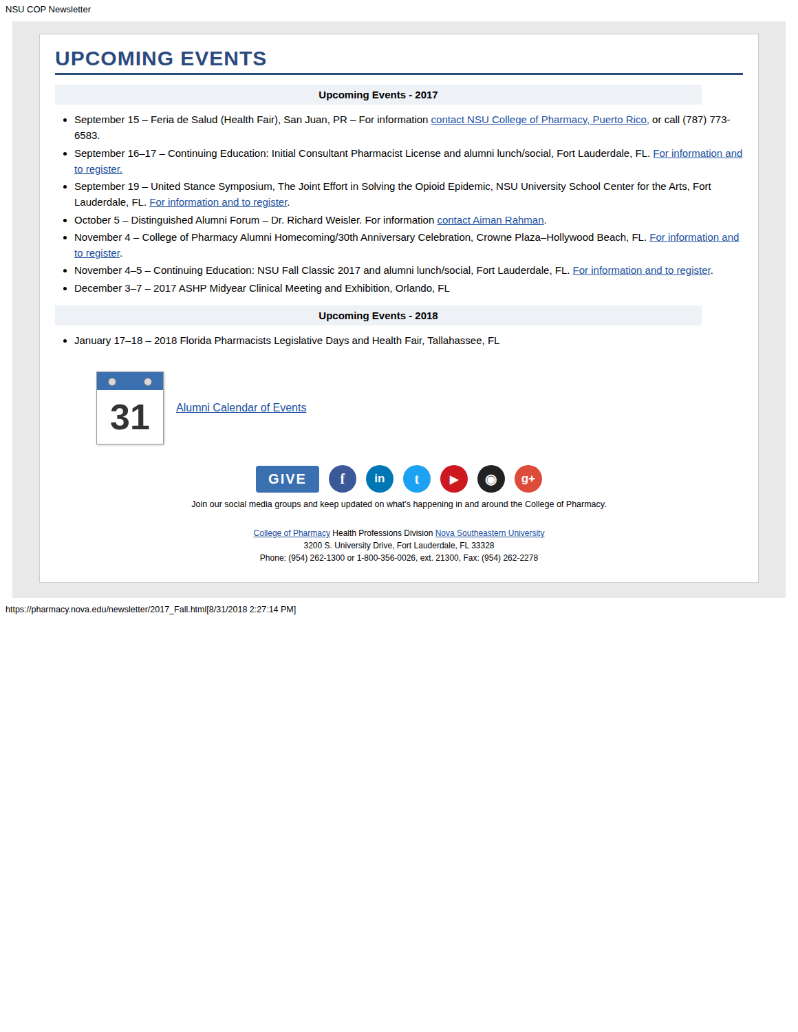NSU COP Newsletter
UPCOMING EVENTS
Upcoming Events - 2017
September 15 – Feria de Salud (Health Fair), San Juan, PR – For information contact NSU College of Pharmacy, Puerto Rico, or call (787) 773-6583.
September 16–17 – Continuing Education: Initial Consultant Pharmacist License and alumni lunch/social, Fort Lauderdale, FL. For information and to register.
September 19 – United Stance Symposium, The Joint Effort in Solving the Opioid Epidemic, NSU University School Center for the Arts, Fort Lauderdale, FL. For information and to register.
October 5 – Distinguished Alumni Forum – Dr. Richard Weisler. For information contact Aiman Rahman.
November 4 – College of Pharmacy Alumni Homecoming/30th Anniversary Celebration, Crowne Plaza–Hollywood Beach, FL. For information and to register.
November 4–5 – Continuing Education: NSU Fall Classic 2017 and alumni lunch/social, Fort Lauderdale, FL. For information and to register.
December 3–7 – 2017 ASHP Midyear Clinical Meeting and Exhibition, Orlando, FL
Upcoming Events - 2018
January 17–18 – 2018 Florida Pharmacists Legislative Days and Health Fair, Tallahassee, FL
31
Alumni Calendar of Events
GIVE f in t ▶ ◉ g+
Join our social media groups and keep updated on what's happening in and around the College of Pharmacy.
College of Pharmacy Health Professions Division Nova Southeastern University
3200 S. University Drive, Fort Lauderdale, FL 33328
Phone: (954) 262-1300 or 1-800-356-0026, ext. 21300, Fax: (954) 262-2278
https://pharmacy.nova.edu/newsletter/2017_Fall.html[8/31/2018 2:27:14 PM]